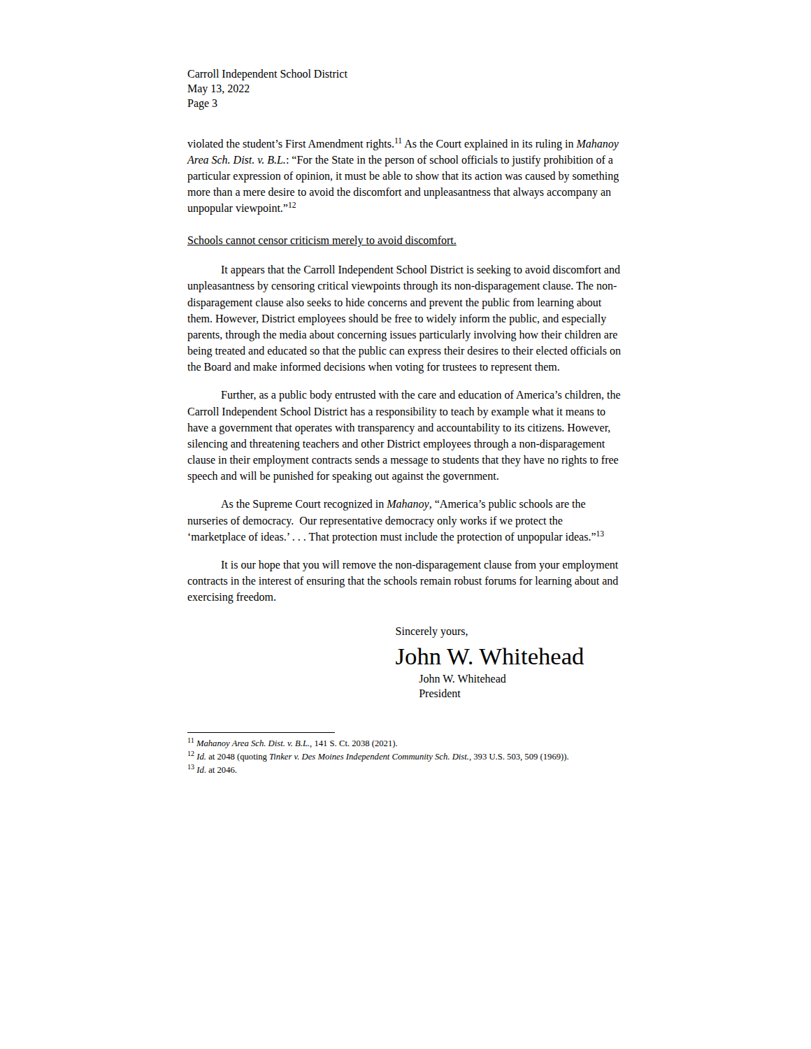Carroll Independent School District
May 13, 2022
Page 3
violated the student’s First Amendment rights.11 As the Court explained in its ruling in Mahanoy Area Sch. Dist. v. B.L.: “For the State in the person of school officials to justify prohibition of a particular expression of opinion, it must be able to show that its action was caused by something more than a mere desire to avoid the discomfort and unpleasantness that always accompany an unpopular viewpoint.”12
Schools cannot censor criticism merely to avoid discomfort.
It appears that the Carroll Independent School District is seeking to avoid discomfort and unpleasantness by censoring critical viewpoints through its non-disparagement clause. The non-disparagement clause also seeks to hide concerns and prevent the public from learning about them. However, District employees should be free to widely inform the public, and especially parents, through the media about concerning issues particularly involving how their children are being treated and educated so that the public can express their desires to their elected officials on the Board and make informed decisions when voting for trustees to represent them.
Further, as a public body entrusted with the care and education of America’s children, the Carroll Independent School District has a responsibility to teach by example what it means to have a government that operates with transparency and accountability to its citizens. However, silencing and threatening teachers and other District employees through a non-disparagement clause in their employment contracts sends a message to students that they have no rights to free speech and will be punished for speaking out against the government.
As the Supreme Court recognized in Mahanoy, “America’s public schools are the nurseries of democracy. Our representative democracy only works if we protect the ‘marketplace of ideas.’ . . . That protection must include the protection of unpopular ideas.”13
It is our hope that you will remove the non-disparagement clause from your employment contracts in the interest of ensuring that the schools remain robust forums for learning about and exercising freedom.
Sincerely yours,
John W. Whitehead
John W. Whitehead
President
11 Mahanoy Area Sch. Dist. v. B.L., 141 S. Ct. 2038 (2021).
12 Id. at 2048 (quoting Tinker v. Des Moines Independent Community Sch. Dist., 393 U.S. 503, 509 (1969)).
13 Id. at 2046.